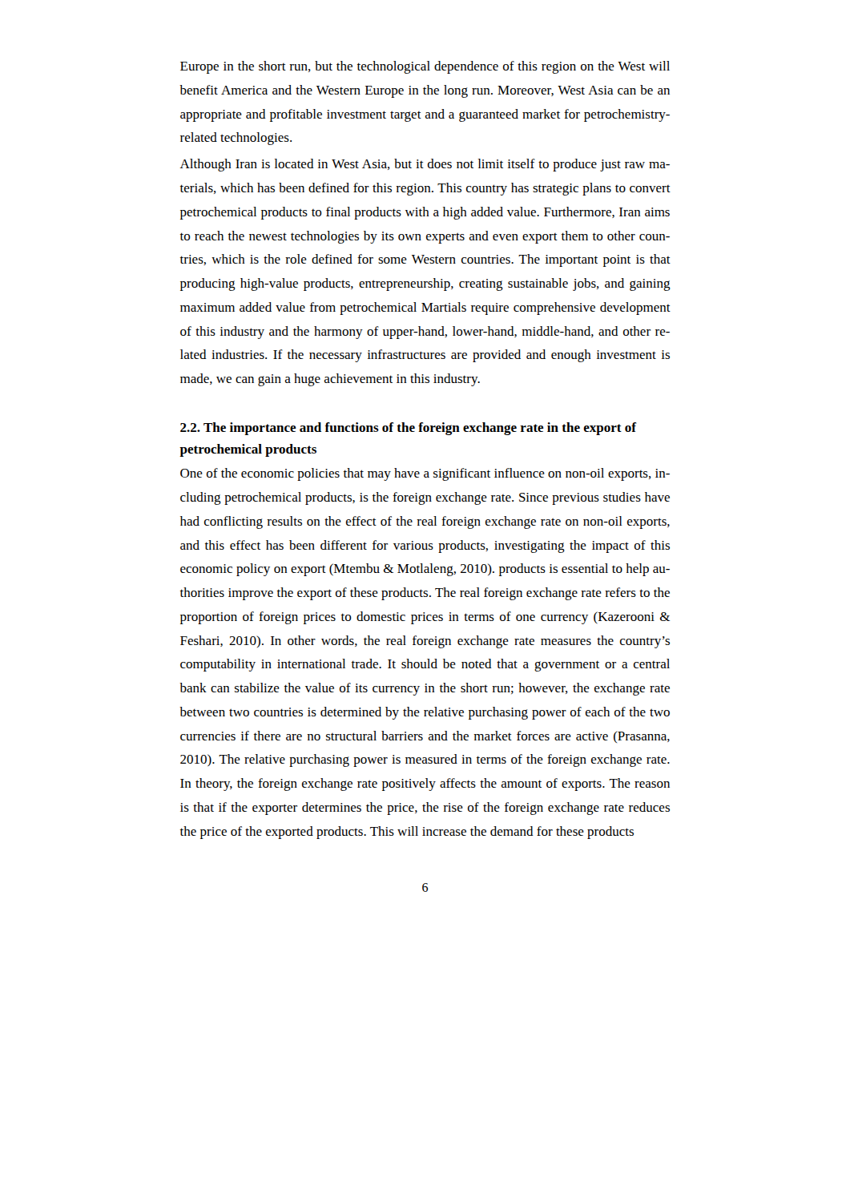Europe in the short run, but the technological dependence of this region on the West will benefit America and the Western Europe in the long run. Moreover, West Asia can be an appropriate and profitable investment target and a guaranteed market for petrochemistry-related technologies.
Although Iran is located in West Asia, but it does not limit itself to produce just raw materials, which has been defined for this region. This country has strategic plans to convert petrochemical products to final products with a high added value. Furthermore, Iran aims to reach the newest technologies by its own experts and even export them to other countries, which is the role defined for some Western countries. The important point is that producing high-value products, entrepreneurship, creating sustainable jobs, and gaining maximum added value from petrochemical Martials require comprehensive development of this industry and the harmony of upper-hand, lower-hand, middle-hand, and other related industries. If the necessary infrastructures are provided and enough investment is made, we can gain a huge achievement in this industry.
2.2. The importance and functions of the foreign exchange rate in the export of petrochemical products
One of the economic policies that may have a significant influence on non-oil exports, including petrochemical products, is the foreign exchange rate. Since previous studies have had conflicting results on the effect of the real foreign exchange rate on non-oil exports, and this effect has been different for various products, investigating the impact of this economic policy on export (Mtembu & Motlaleng, 2010). products is essential to help authorities improve the export of these products. The real foreign exchange rate refers to the proportion of foreign prices to domestic prices in terms of one currency (Kazerooni & Feshari, 2010). In other words, the real foreign exchange rate measures the country’s computability in international trade. It should be noted that a government or a central bank can stabilize the value of its currency in the short run; however, the exchange rate between two countries is determined by the relative purchasing power of each of the two currencies if there are no structural barriers and the market forces are active (Prasanna, 2010). The relative purchasing power is measured in terms of the foreign exchange rate. In theory, the foreign exchange rate positively affects the amount of exports. The reason is that if the exporter determines the price, the rise of the foreign exchange rate reduces the price of the exported products. This will increase the demand for these products
6